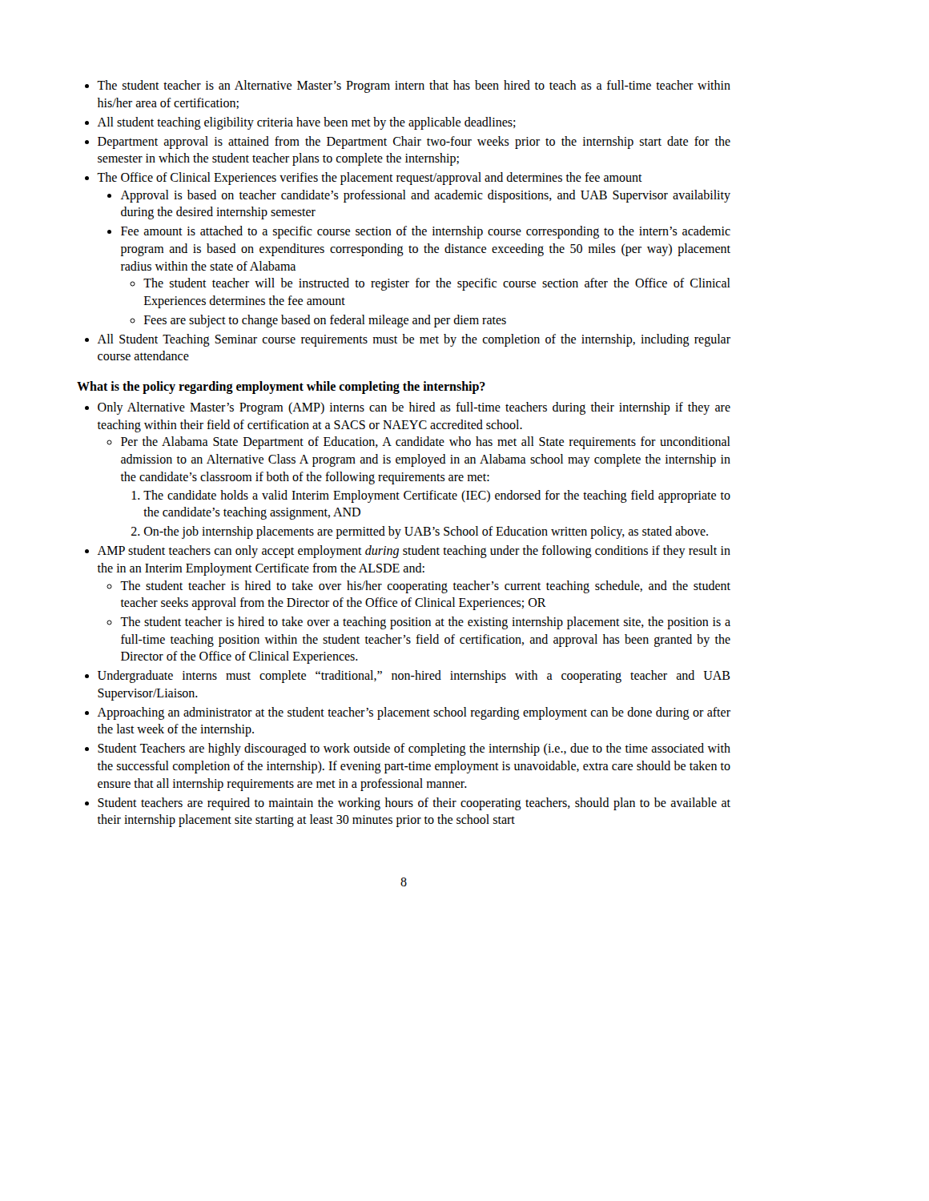The student teacher is an Alternative Master’s Program intern that has been hired to teach as a full-time teacher within his/her area of certification;
All student teaching eligibility criteria have been met by the applicable deadlines;
Department approval is attained from the Department Chair two-four weeks prior to the internship start date for the semester in which the student teacher plans to complete the internship;
The Office of Clinical Experiences verifies the placement request/approval and determines the fee amount
Approval is based on teacher candidate’s professional and academic dispositions, and UAB Supervisor availability during the desired internship semester
Fee amount is attached to a specific course section of the internship course corresponding to the intern’s academic program and is based on expenditures corresponding to the distance exceeding the 50 miles (per way) placement radius within the state of Alabama
The student teacher will be instructed to register for the specific course section after the Office of Clinical Experiences determines the fee amount
Fees are subject to change based on federal mileage and per diem rates
All Student Teaching Seminar course requirements must be met by the completion of the internship, including regular course attendance
What is the policy regarding employment while completing the internship?
Only Alternative Master’s Program (AMP) interns can be hired as full-time teachers during their internship if they are teaching within their field of certification at a SACS or NAEYC accredited school.
Per the Alabama State Department of Education, A candidate who has met all State requirements for unconditional admission to an Alternative Class A program and is employed in an Alabama school may complete the internship in the candidate’s classroom if both of the following requirements are met:
The candidate holds a valid Interim Employment Certificate (IEC) endorsed for the teaching field appropriate to the candidate’s teaching assignment, AND
On-the job internship placements are permitted by UAB’s School of Education written policy, as stated above.
AMP student teachers can only accept employment during student teaching under the following conditions if they result in the in an Interim Employment Certificate from the ALSDE and:
The student teacher is hired to take over his/her cooperating teacher’s current teaching schedule, and the student teacher seeks approval from the Director of the Office of Clinical Experiences; OR
The student teacher is hired to take over a teaching position at the existing internship placement site, the position is a full-time teaching position within the student teacher’s field of certification, and approval has been granted by the Director of the Office of Clinical Experiences.
Undergraduate interns must complete “traditional,” non-hired internships with a cooperating teacher and UAB Supervisor/Liaison.
Approaching an administrator at the student teacher’s placement school regarding employment can be done during or after the last week of the internship.
Student Teachers are highly discouraged to work outside of completing the internship (i.e., due to the time associated with the successful completion of the internship). If evening part-time employment is unavoidable, extra care should be taken to ensure that all internship requirements are met in a professional manner.
Student teachers are required to maintain the working hours of their cooperating teachers, should plan to be available at their internship placement site starting at least 30 minutes prior to the school start
8